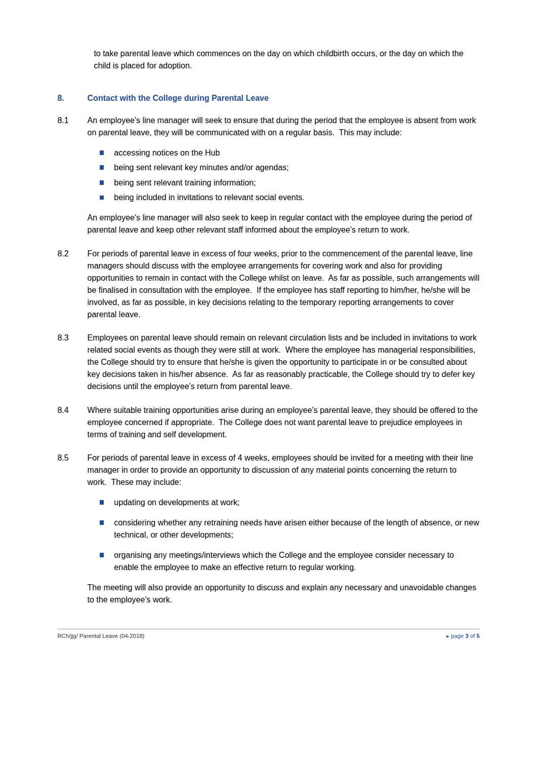to take parental leave which commences on the day on which childbirth occurs, or the day on which the child is placed for adoption.
8. Contact with the College during Parental Leave
8.1
An employee's line manager will seek to ensure that during the period that the employee is absent from work on parental leave, they will be communicated with on a regular basis. This may include:
accessing notices on the Hub
being sent relevant key minutes and/or agendas;
being sent relevant training information;
being included in invitations to relevant social events.
An employee's line manager will also seek to keep in regular contact with the employee during the period of parental leave and keep other relevant staff informed about the employee's return to work.
8.2
For periods of parental leave in excess of four weeks, prior to the commencement of the parental leave, line managers should discuss with the employee arrangements for covering work and also for providing opportunities to remain in contact with the College whilst on leave. As far as possible, such arrangements will be finalised in consultation with the employee. If the employee has staff reporting to him/her, he/she will be involved, as far as possible, in key decisions relating to the temporary reporting arrangements to cover parental leave.
8.3
Employees on parental leave should remain on relevant circulation lists and be included in invitations to work related social events as though they were still at work. Where the employee has managerial responsibilities, the College should try to ensure that he/she is given the opportunity to participate in or be consulted about key decisions taken in his/her absence. As far as reasonably practicable, the College should try to defer key decisions until the employee's return from parental leave.
8.4
Where suitable training opportunities arise during an employee's parental leave, they should be offered to the employee concerned if appropriate. The College does not want parental leave to prejudice employees in terms of training and self development.
8.5
For periods of parental leave in excess of 4 weeks, employees should be invited for a meeting with their line manager in order to provide an opportunity to discussion of any material points concerning the return to work. These may include:
updating on developments at work;
considering whether any retraining needs have arisen either because of the length of absence, or new technical, or other developments;
organising any meetings/interviews which the College and the employee consider necessary to enable the employee to make an effective return to regular working.
The meeting will also provide an opportunity to discuss and explain any necessary and unavoidable changes to the employee's work.
RCh/jjg/ Parental Leave (04-2018) page 3 of 5